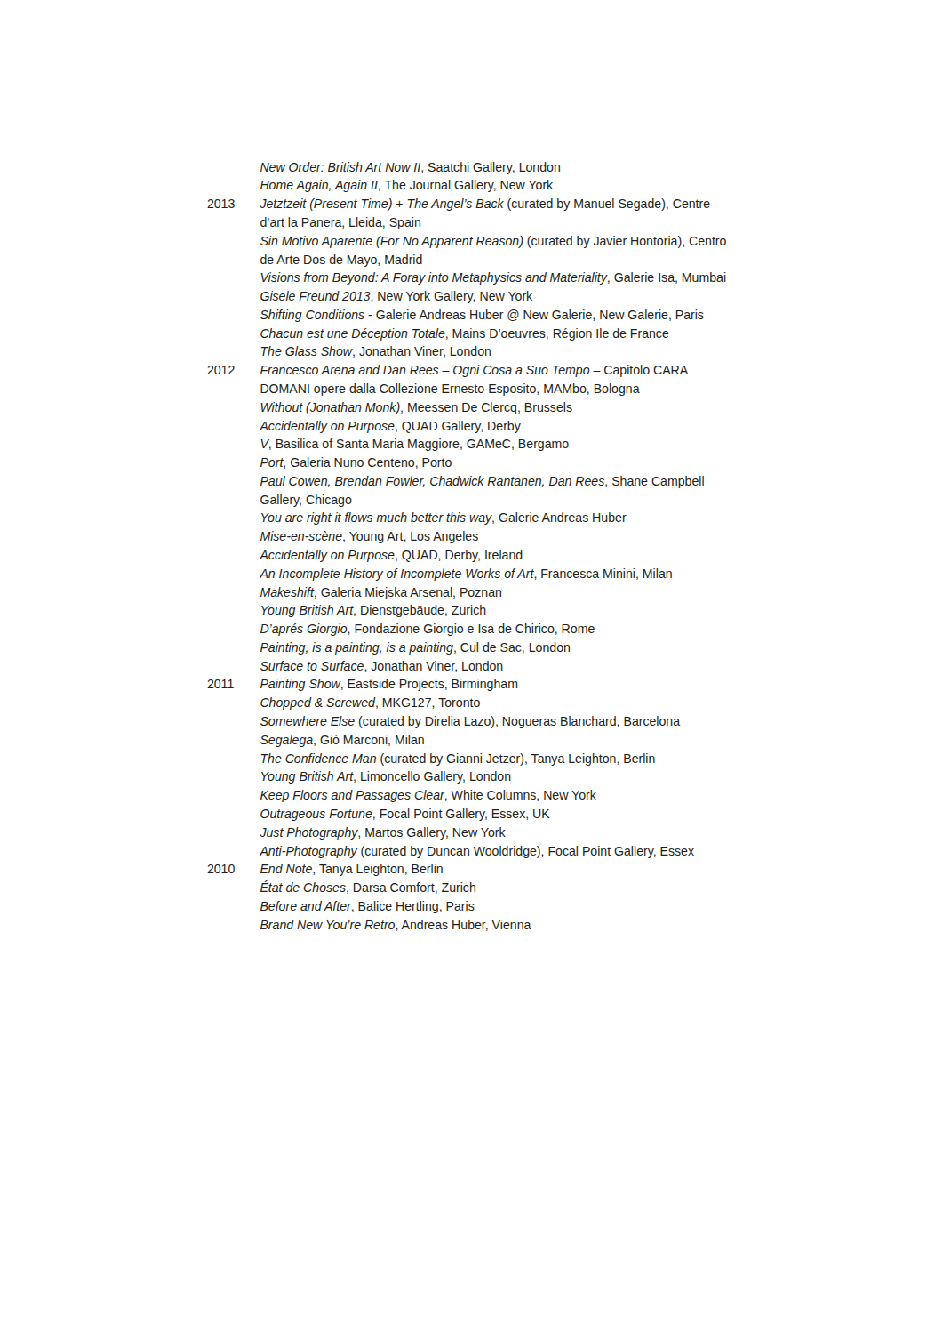| | New Order: British Art Now II , Saatchi Gallery, London Home Again, Again II , The Journal Gallery, New York |
| 2013 | Jetztzeit (Present Time) + The Angel’s Back (curated by Manuel Segade), Centre d’art la Panera, Lleida, Spain Sin Motivo Aparente (For No Apparent Reason) (curated by Javier Hontoria), Centro de Arte Dos de Mayo, Madrid Visions from Beyond: A Foray into Metaphysics and Materiality , Galerie Isa, Mumbai Gisele Freund 2013 , New York Gallery, New York Shifting Conditions - Galerie Andreas Huber @ New Galerie, New Galerie, Paris Chacun est une Déception Totale , Mains D’oeuvres, Région Ile de France The Glass Show , Jonathan Viner, London |
| 2012 | Francesco Arena and Dan Rees – Ogni Cosa a Suo Tempo – Capitolo CARA DOMANI opere dalla Collezione Ernesto Esposito, MAMbo, Bologna Without (Jonathan Monk) , Meessen De Clercq, Brussels Accidentally on Purpose , QUAD Gallery, Derby V , Basilica of Santa Maria Maggiore, GAMeC, Bergamo Port , Galeria Nuno Centeno, Porto Paul Cowen, Brendan Fowler, Chadwick Rantanen, Dan Rees , Shane Campbell Gallery, Chicago You are right it flows much better this way , Galerie Andreas Huber Mise-en-scène , Young Art, Los Angeles Accidentally on Purpose , QUAD, Derby, Ireland An Incomplete History of Incomplete Works of Art , Francesca Minini, Milan Makeshift , Galeria Miejska Arsenal, Poznan Young British Art , Dienstgebäude, Zurich D’aprés Giorgio , Fondazione Giorgio e Isa de Chirico, Rome Painting, is a painting, is a painting , Cul de Sac, London Surface to Surface , Jonathan Viner, London |
| 2011 | Painting Show , Eastside Projects, Birmingham Chopped & Screwed , MKG127, Toronto Somewhere Else (curated by Direlia Lazo), Nogueras Blanchard, Barcelona Segalega , Giò Marconi, Milan The Confidence Man (curated by Gianni Jetzer), Tanya Leighton, Berlin Young British Art , Limoncello Gallery, London Keep Floors and Passages Clear , White Columns, New York Outrageous Fortune , Focal Point Gallery, Essex, UK Just Photography , Martos Gallery, New York Anti-Photography (curated by Duncan Wooldridge), Focal Point Gallery, Essex |
| 2010 | End Note , Tanya Leighton, Berlin État de Choses , Darsa Comfort, Zurich Before and After , Balice Hertling, Paris Brand New You’re Retro , Andreas Huber, Vienna |